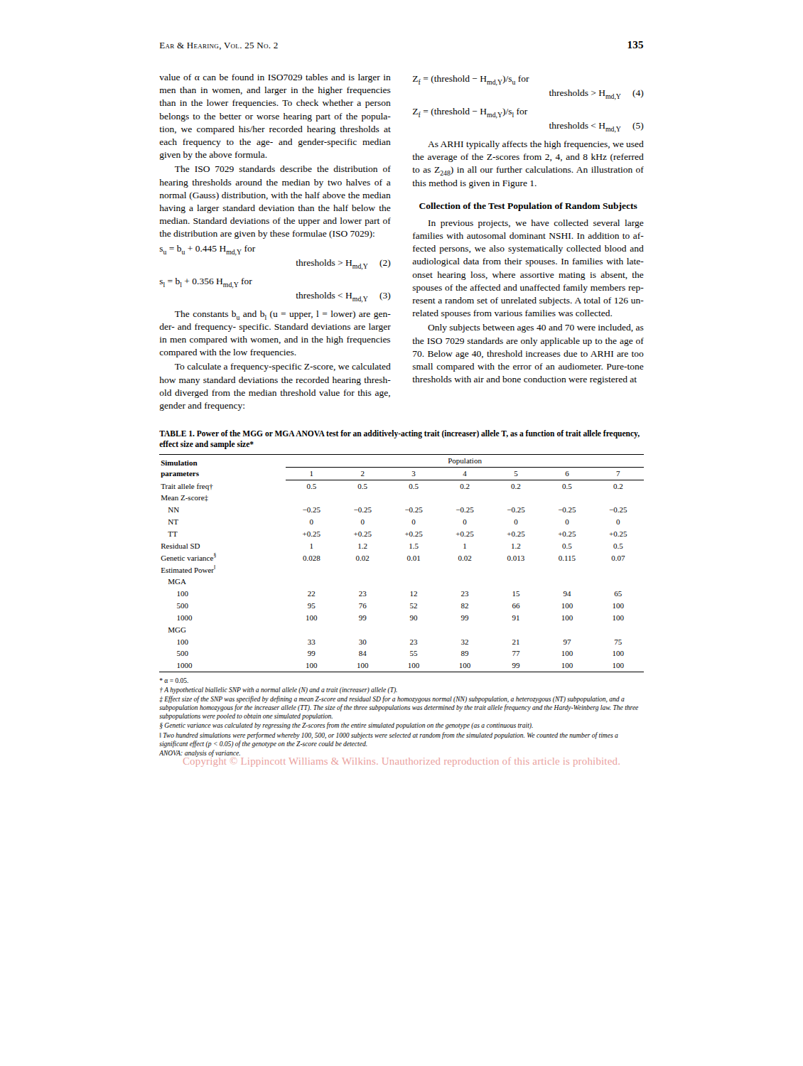Ear & Hearing, Vol. 25 No. 2
135
value of α can be found in ISO7029 tables and is larger in men than in women, and larger in the higher frequencies than in the lower frequencies. To check whether a person belongs to the better or worse hearing part of the population, we compared his/her recorded hearing thresholds at each frequency to the age- and gender-specific median given by the above formula.
The ISO 7029 standards describe the distribution of hearing thresholds around the median by two halves of a normal (Gauss) distribution, with the half above the median having a larger standard deviation than the half below the median. Standard deviations of the upper and lower part of the distribution are given by these formulae (ISO 7029):
su = bu + 0.445 Hmd,Y for
thresholds > Hmd,Y(2)
sl = bl + 0.356 Hmd,Y for
thresholds < Hmd,Y(3)
The constants bu and bl (u = upper, l = lower) are gender- and frequency- specific. Standard deviations are larger in men compared with women, and in the high frequencies compared with the low frequencies.
To calculate a frequency-specific Z-score, we calculated how many standard deviations the recorded hearing threshold diverged from the median threshold value for this age, gender and frequency:
Zf = (threshold − Hmd,Y)/su for
thresholds > Hmd,Y(4)
Zf = (threshold − Hmd,Y)/sl for
thresholds < Hmd,Y(5)
As ARHI typically affects the high frequencies, we used the average of the Z-scores from 2, 4, and 8 kHz (referred to as Z248) in all our further calculations. An illustration of this method is given in Figure 1.
Collection of the Test Population of Random Subjects
In previous projects, we have collected several large families with autosomal dominant NSHI. In addition to affected persons, we also systematically collected blood and audiological data from their spouses. In families with late-onset hearing loss, where assortive mating is absent, the spouses of the affected and unaffected family members represent a random set of unrelated subjects. A total of 126 unrelated spouses from various families was collected.
Only subjects between ages 40 and 70 were included, as the ISO 7029 standards are only applicable up to the age of 70. Below age 40, threshold increases due to ARHI are too small compared with the error of an audiometer. Pure-tone thresholds with air and bone conduction were registered at
TABLE 1. Power of the MGG or MGA ANOVA test for an additively-acting trait (increaser) allele T, as a function of trait allele frequency, effect size and sample size*
| Simulation parameters | Population |
| --- | --- |
| 1 | 2 | 3 | 4 | 5 | 6 | 7 |
| Trait allele freq† | 0.5 | 0.5 | 0.5 | 0.2 | 0.2 | 0.5 | 0.2 |
| Mean Z-score‡ | | | | | | | |
| NN | −0.25 | −0.25 | −0.25 | −0.25 | −0.25 | −0.25 | −0.25 |
| NT | 0 | 0 | 0 | 0 | 0 | 0 | 0 |
| TT | +0.25 | +0.25 | +0.25 | +0.25 | +0.25 | +0.25 | +0.25 |
| Residual SD | 1 | 1.2 | 1.5 | 1 | 1.2 | 0.5 | 0.5 |
| Genetic variance § | 0.028 | 0.02 | 0.01 | 0.02 | 0.013 | 0.115 | 0.07 |
| Estimated Power ‖ | | | | | | | |
| MGA | | | | | | | |
| 100 | 22 | 23 | 12 | 23 | 15 | 94 | 65 |
| 500 | 95 | 76 | 52 | 82 | 66 | 100 | 100 |
| 1000 | 100 | 99 | 90 | 99 | 91 | 100 | 100 |
| MGG | | | | | | | |
| 100 | 33 | 30 | 23 | 32 | 21 | 97 | 75 |
| 500 | 99 | 84 | 55 | 89 | 77 | 100 | 100 |
| 1000 | 100 | 100 | 100 | 100 | 99 | 100 | 100 |
* α = 0.05.
† A hypothetical biallelic SNP with a normal allele (N) and a trait (increaser) allele (T).
‡ Effect size of the SNP was specified by defining a mean Z-score and residual SD for a homozygous normal (NN) subpopulation, a heterozygous (NT) subpopulation, and a subpopulation homozygous for the increaser allele (TT). The size of the three subpopulations was determined by the trait allele frequency and the Hardy-Weinberg law. The three subpopulations were pooled to obtain one simulated population.
§ Genetic variance was calculated by regressing the Z-scores from the entire simulated population on the genotype (as a continuous trait).
‖ Two hundred simulations were performed whereby 100, 500, or 1000 subjects were selected at random from the simulated population. We counted the number of times a significant effect (p < 0.05) of the genotype on the Z-score could be detected.
ANOVA: analysis of variance.
Copyright © Lippincott Williams & Wilkins. Unauthorized reproduction of this article is prohibited.